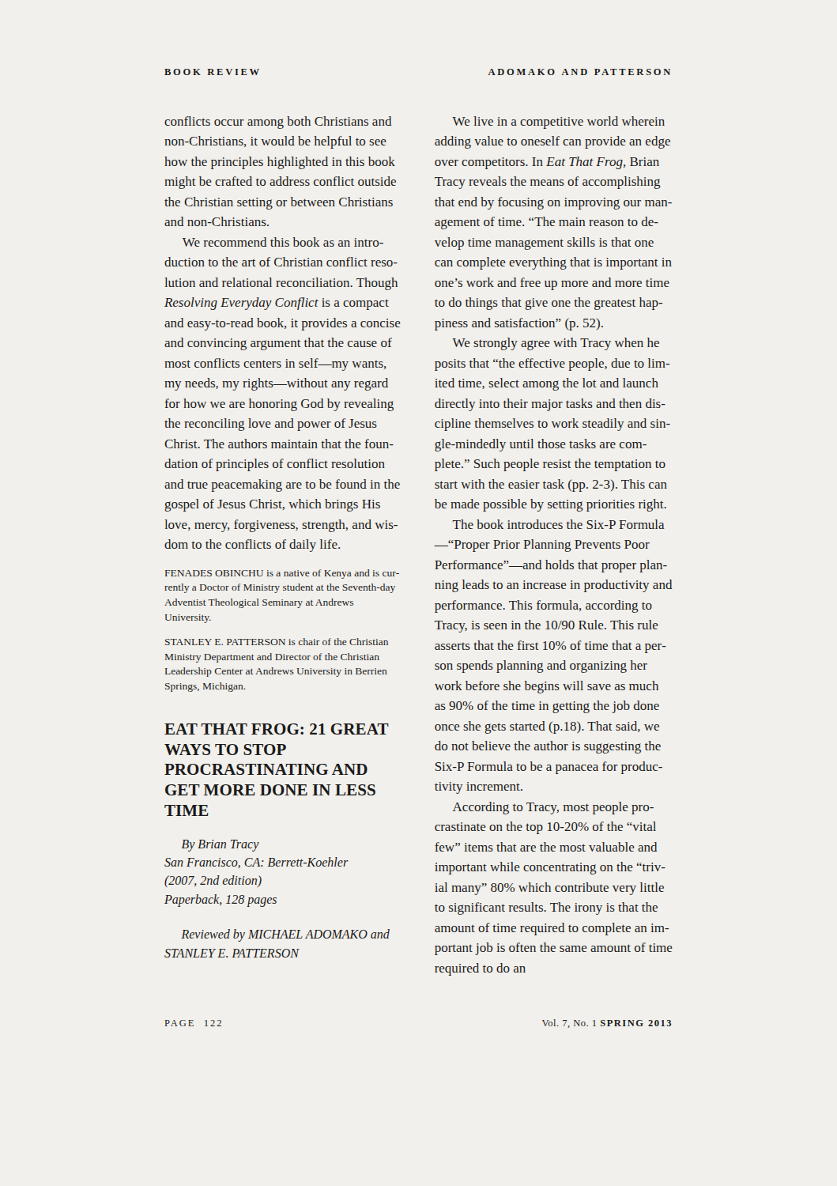Book Review Adomako and Patterson
conflicts occur among both Christians and non-Christians, it would be helpful to see how the principles highlighted in this book might be crafted to address conflict outside the Christian setting or between Christians and non-Christians.
We recommend this book as an introduction to the art of Christian conflict resolution and relational reconciliation. Though Resolving Everyday Conflict is a compact and easy-to-read book, it provides a concise and convincing argument that the cause of most conflicts centers in self—my wants, my needs, my rights—without any regard for how we are honoring God by revealing the reconciling love and power of Jesus Christ. The authors maintain that the foundation of principles of conflict resolution and true peacemaking are to be found in the gospel of Jesus Christ, which brings His love, mercy, forgiveness, strength, and wisdom to the conflicts of daily life.
FENADES OBINCHU is a native of Kenya and is currently a Doctor of Ministry student at the Seventh-day Adventist Theological Seminary at Andrews University.
STANLEY E. PATTERSON is chair of the Christian Ministry Department and Director of the Christian Leadership Center at Andrews University in Berrien Springs, Michigan.
Eat That Frog: 21 Great Ways to Stop Procrastinating and Get More Done in Less Time
By Brian Tracy
San Francisco, CA: Berrett-Koehler
(2007, 2nd edition)
Paperback, 128 pages
Reviewed by MICHAEL ADOMAKO and STANLEY E. PATTERSON
We live in a competitive world wherein adding value to oneself can provide an edge over competitors. In Eat That Frog, Brian Tracy reveals the means of accomplishing that end by focusing on improving our management of time. “The main reason to develop time management skills is that one can complete everything that is important in one’s work and free up more and more time to do things that give one the greatest happiness and satisfaction” (p. 52).
We strongly agree with Tracy when he posits that “the effective people, due to limited time, select among the lot and launch directly into their major tasks and then discipline themselves to work steadily and single-mindedly until those tasks are complete.” Such people resist the temptation to start with the easier task (pp. 2-3). This can be made possible by setting priorities right.
The book introduces the Six-P Formula—“Proper Prior Planning Prevents Poor Performance”—and holds that proper planning leads to an increase in productivity and performance. This formula, according to Tracy, is seen in the 10/90 Rule. This rule asserts that the first 10% of time that a person spends planning and organizing her work before she begins will save as much as 90% of the time in getting the job done once she gets started (p.18). That said, we do not believe the author is suggesting the Six-P Formula to be a panacea for productivity increment.
According to Tracy, most people procrastinate on the top 10-20% of the “vital few” items that are the most valuable and important while concentrating on the “trivial many” 80% which contribute very little to significant results. The irony is that the amount of time required to complete an important job is often the same amount of time required to do an
Page 122 Vol. 7, No. 1 Spring 2013